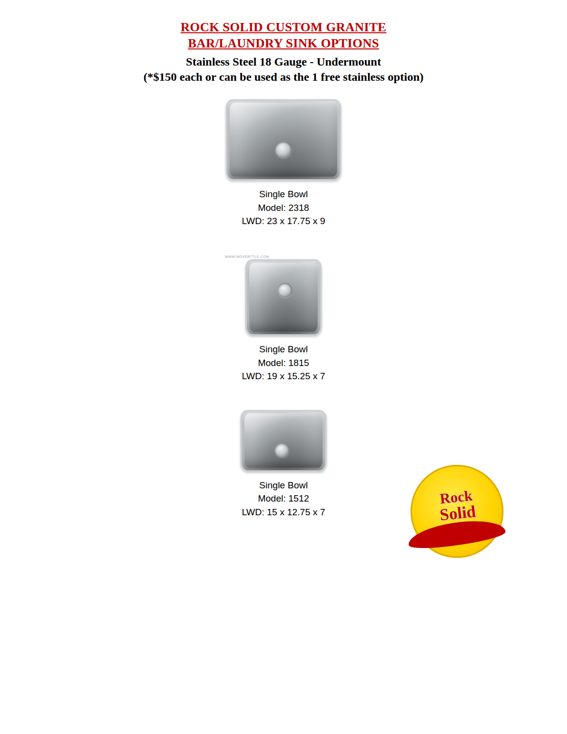ROCK SOLID CUSTOM GRANITE
BAR/LAUNDRY SINK OPTIONS
Stainless Steel 18 Gauge - Undermount
(*$150 each or can be used as the 1 free stainless option)
Single Bowl Model: 2318 LWD: 23 x 17.75 x 9
WWW.MOVEBTTLE.COM
Single Bowl Model: 1815 LWD: 19 x 15.25 x 7
Single Bowl Model: 1512 LWD: 15 x 12.75 x 7
RockSolid